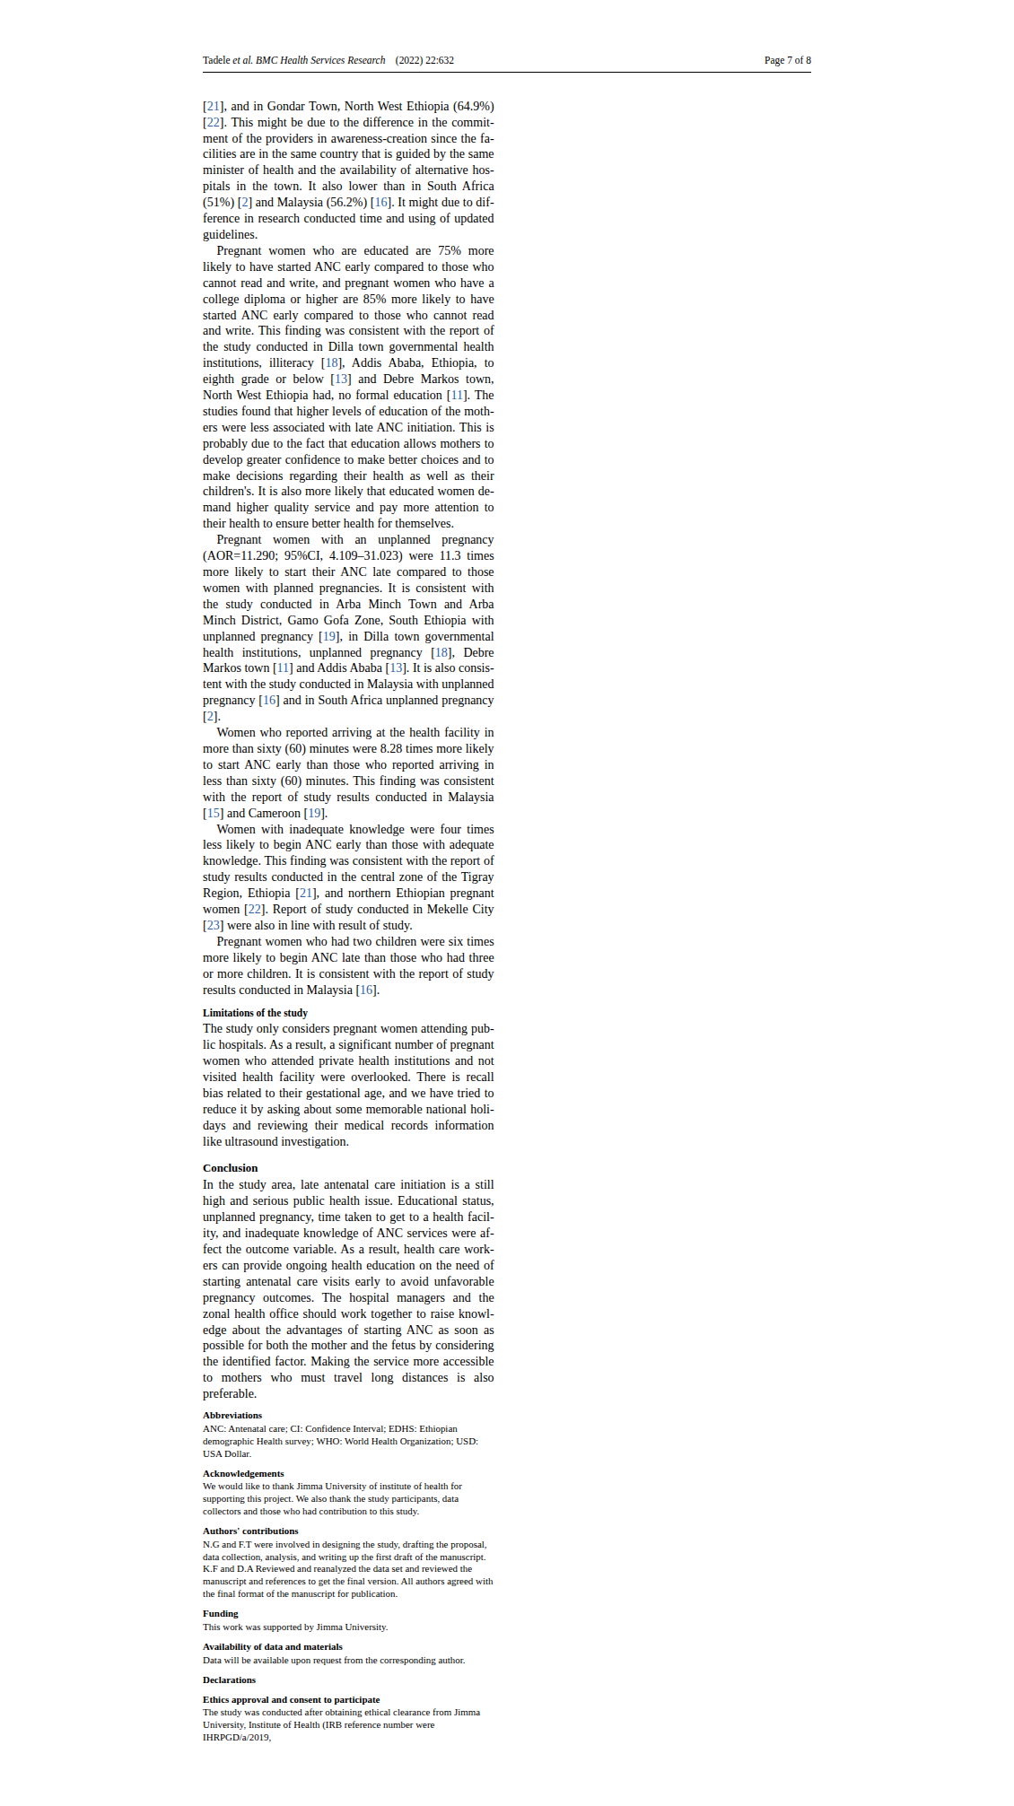Tadele et al. BMC Health Services Research (2022) 22:632
Page 7 of 8
[21], and in Gondar Town, North West Ethiopia (64.9%) [22]. This might be due to the difference in the commitment of the providers in awareness-creation since the facilities are in the same country that is guided by the same minister of health and the availability of alternative hospitals in the town. It also lower than in South Africa (51%) [2] and Malaysia (56.2%) [16]. It might due to difference in research conducted time and using of updated guidelines.
Pregnant women who are educated are 75% more likely to have started ANC early compared to those who cannot read and write, and pregnant women who have a college diploma or higher are 85% more likely to have started ANC early compared to those who cannot read and write. This finding was consistent with the report of the study conducted in Dilla town governmental health institutions, illiteracy [18], Addis Ababa, Ethiopia, to eighth grade or below [13] and Debre Markos town, North West Ethiopia had, no formal education [11]. The studies found that higher levels of education of the mothers were less associated with late ANC initiation. This is probably due to the fact that education allows mothers to develop greater confidence to make better choices and to make decisions regarding their health as well as their children's. It is also more likely that educated women demand higher quality service and pay more attention to their health to ensure better health for themselves.
Pregnant women with an unplanned pregnancy (AOR=11.290; 95%CI, 4.109–31.023) were 11.3 times more likely to start their ANC late compared to those women with planned pregnancies. It is consistent with the study conducted in Arba Minch Town and Arba Minch District, Gamo Gofa Zone, South Ethiopia with unplanned pregnancy [19], in Dilla town governmental health institutions, unplanned pregnancy [18], Debre Markos town [11] and Addis Ababa [13]. It is also consistent with the study conducted in Malaysia with unplanned pregnancy [16] and in South Africa unplanned pregnancy [2].
Women who reported arriving at the health facility in more than sixty (60) minutes were 8.28 times more likely to start ANC early than those who reported arriving in less than sixty (60) minutes. This finding was consistent with the report of study results conducted in Malaysia [15] and Cameroon [19].
Women with inadequate knowledge were four times less likely to begin ANC early than those with adequate knowledge. This finding was consistent with the report of study results conducted in the central zone of the Tigray Region, Ethiopia [21], and northern Ethiopian pregnant women [22]. Report of study conducted in Mekelle City [23] were also in line with result of study.
Pregnant women who had two children were six times more likely to begin ANC late than those who had three or more children. It is consistent with the report of study results conducted in Malaysia [16].
Limitations of the study
The study only considers pregnant women attending public hospitals. As a result, a significant number of pregnant women who attended private health institutions and not visited health facility were overlooked. There is recall bias related to their gestational age, and we have tried to reduce it by asking about some memorable national holidays and reviewing their medical records information like ultrasound investigation.
Conclusion
In the study area, late antenatal care initiation is a still high and serious public health issue. Educational status, unplanned pregnancy, time taken to get to a health facility, and inadequate knowledge of ANC services were affect the outcome variable. As a result, health care workers can provide ongoing health education on the need of starting antenatal care visits early to avoid unfavorable pregnancy outcomes. The hospital managers and the zonal health office should work together to raise knowledge about the advantages of starting ANC as soon as possible for both the mother and the fetus by considering the identified factor. Making the service more accessible to mothers who must travel long distances is also preferable.
Abbreviations
ANC: Antenatal care; CI: Confidence Interval; EDHS: Ethiopian demographic Health survey; WHO: World Health Organization; USD: USA Dollar.
Acknowledgements
We would like to thank Jimma University of institute of health for supporting this project. We also thank the study participants, data collectors and those who had contribution to this study.
Authors' contributions
N.G and F.T were involved in designing the study, drafting the proposal, data collection, analysis, and writing up the first draft of the manuscript. K.F and D.A Reviewed and reanalyzed the data set and reviewed the manuscript and references to get the final version. All authors agreed with the final format of the manuscript for publication.
Funding
This work was supported by Jimma University.
Availability of data and materials
Data will be available upon request from the corresponding author.
Declarations
Ethics approval and consent to participate
The study was conducted after obtaining ethical clearance from Jimma University, Institute of Health (IRB reference number were IHRPGD/a/2019,